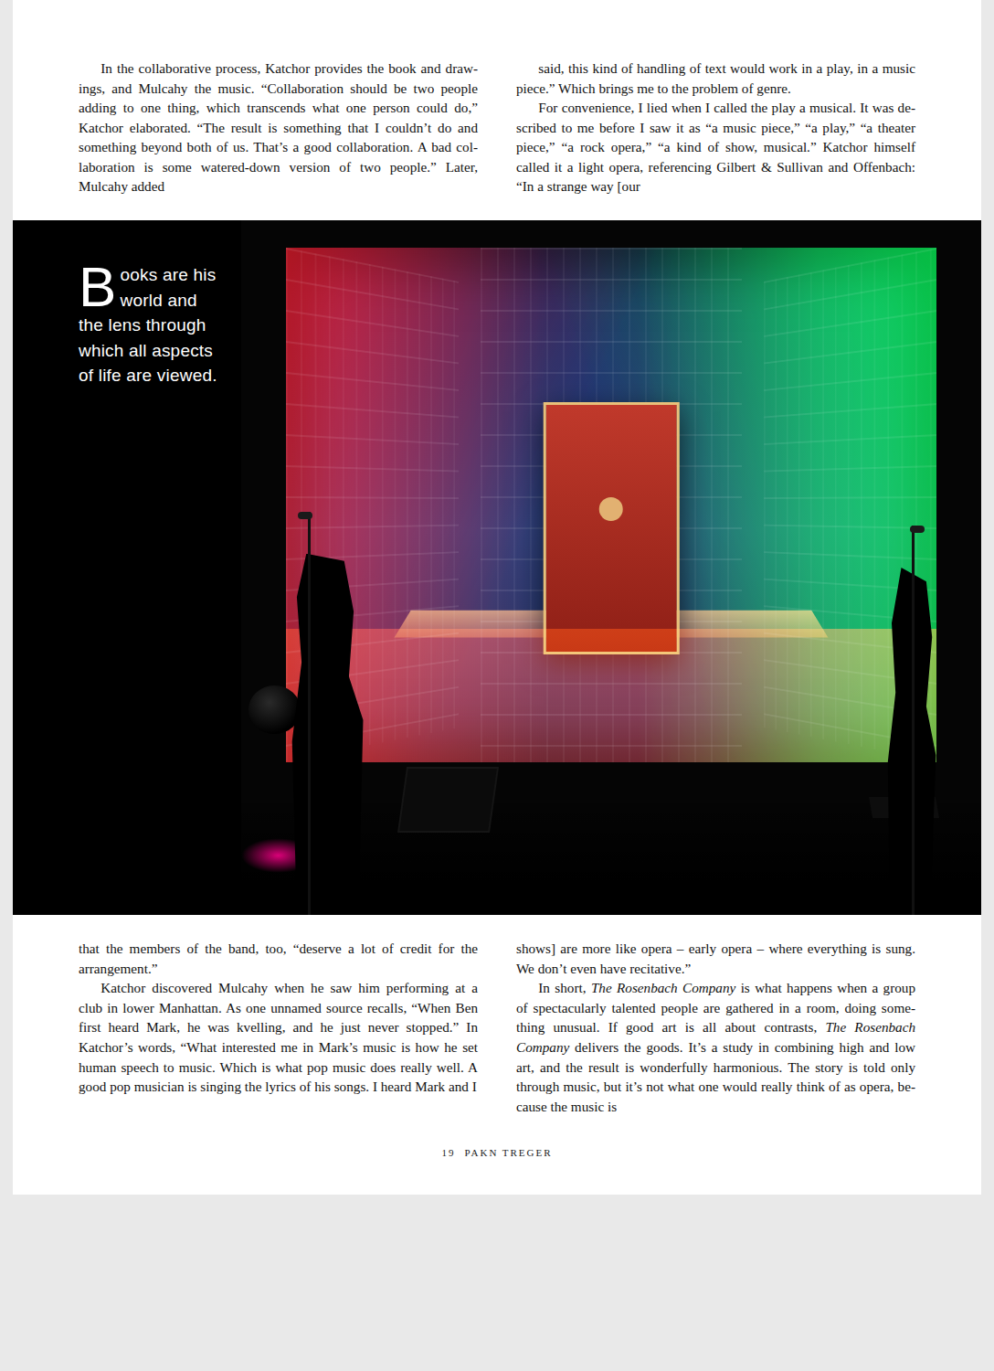In the collaborative process, Katchor provides the book and drawings, and Mulcahy the music. “Collaboration should be two people adding to one thing, which transcends what one person could do,” Katchor elaborated. “The result is something that I couldn’t do and something beyond both of us. That’s a good collaboration. A bad collaboration is some watered-down version of two people.” Later, Mulcahy added
said, this kind of handling of text would work in a play, in a music piece.” Which brings me to the problem of genre.
For convenience, I lied when I called the play a musical. It was described to me before I saw it as “a music piece,” “a play,” “a theater piece,” “a rock opera,” “a kind of show, musical.” Katchor himself called it a light opera, referencing Gilbert & Sullivan and Offenbach: “In a strange way [our
Books are his world and the lens through which all aspects of life are viewed.
that the members of the band, too, “deserve a lot of credit for the arrangement.”
Katchor discovered Mulcahy when he saw him performing at a club in lower Manhattan. As one unnamed source recalls, “When Ben first heard Mark, he was kvelling, and he just never stopped.” In Katchor’s words, “What interested me in Mark’s music is how he set human speech to music. Which is what pop music does really well. A good pop musician is singing the lyrics of his songs. I heard Mark and I
shows] are more like opera – early opera – where everything is sung. We don’t even have recitative.”
In short, The Rosenbach Company is what happens when a group of spectacularly talented people are gathered in a room, doing something unusual. If good art is all about contrasts, The Rosenbach Company delivers the goods. It’s a study in combining high and low art, and the result is wonderfully harmonious. The story is told only through music, but it’s not what one would really think of as opera, because the music is
19 PAKN TREGER